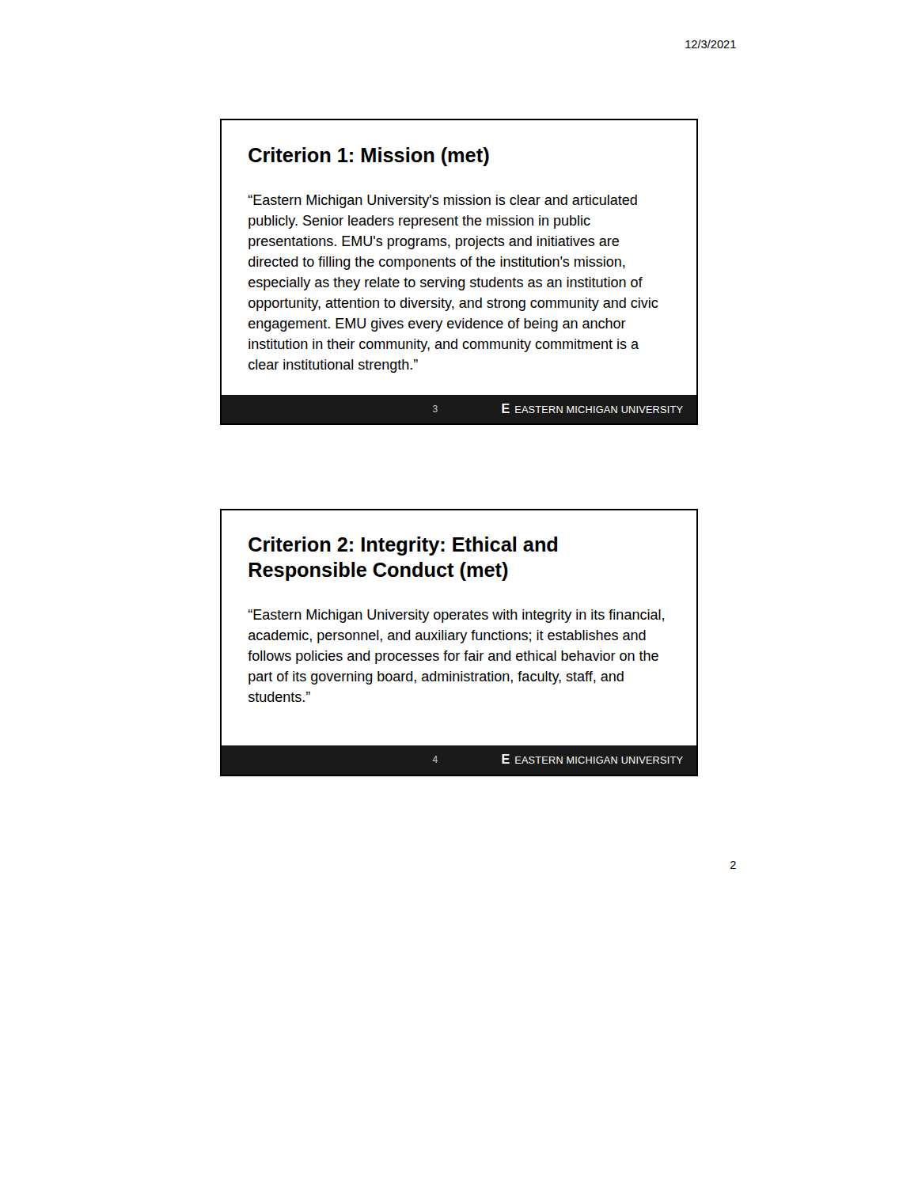12/3/2021
Criterion 1: Mission (met)
“Eastern Michigan University's mission is clear and articulated publicly. Senior leaders represent the mission in public presentations. EMU's programs, projects and initiatives are directed to filling the components of the institution's mission, especially as they relate to serving students as an institution of opportunity, attention to diversity, and strong community and civic engagement. EMU gives every evidence of being an anchor institution in their community, and community commitment is a clear institutional strength.”
3 EEASTERN MICHIGAN UNIVERSITY
Criterion 2: Integrity: Ethical and Responsible Conduct (met)
“Eastern Michigan University operates with integrity in its financial, academic, personnel, and auxiliary functions; it establishes and follows policies and processes for fair and ethical behavior on the part of its governing board, administration, faculty, staff, and students.”
4 EEASTERN MICHIGAN UNIVERSITY
2